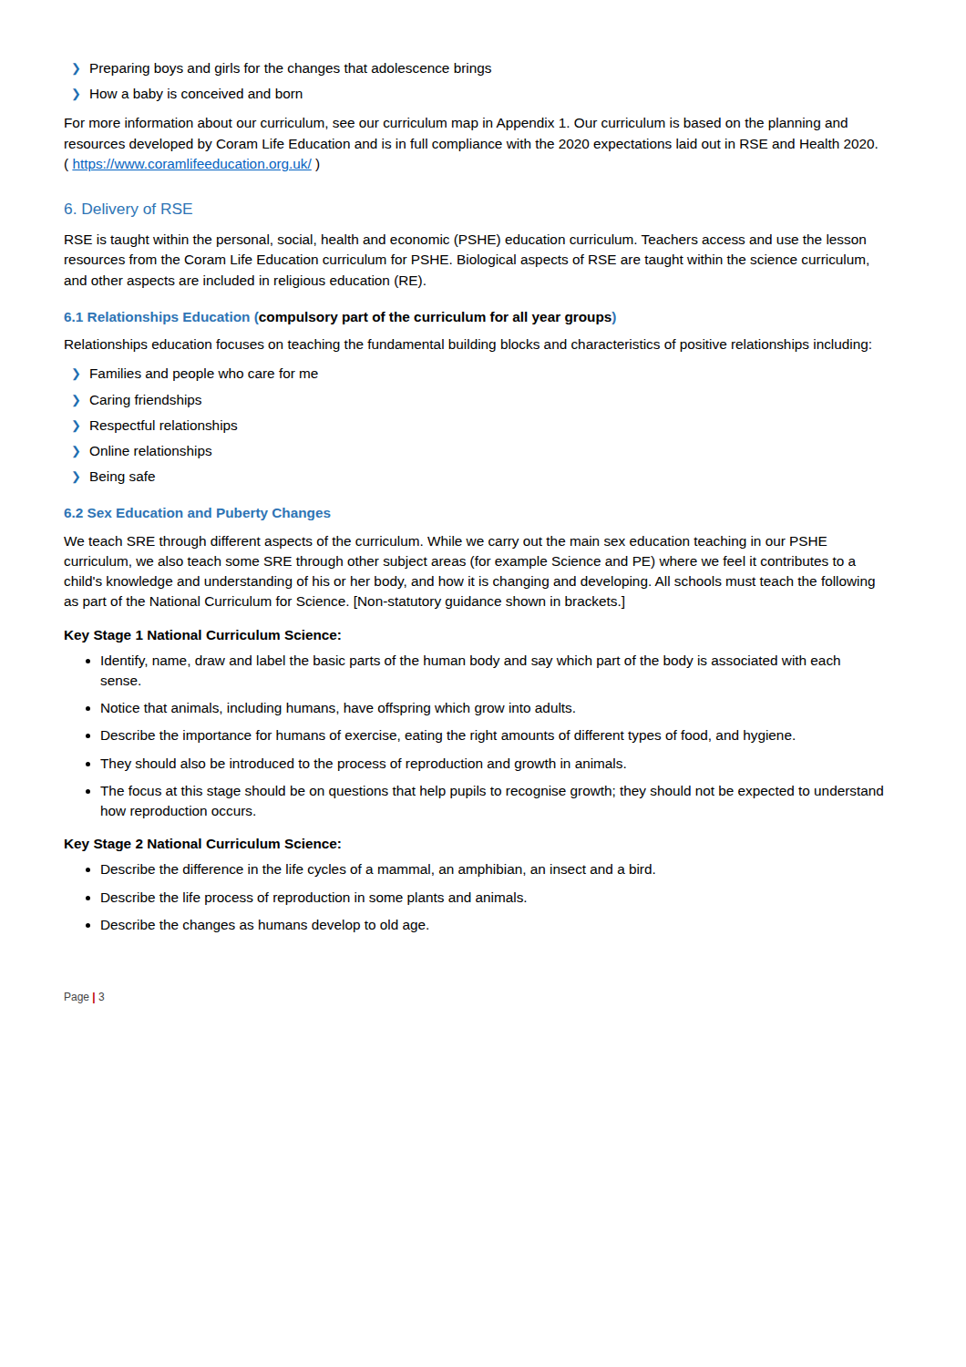Preparing boys and girls for the changes that adolescence brings
How a baby is conceived and born
For more information about our curriculum, see our curriculum map in Appendix 1. Our curriculum is based on the planning and resources developed by Coram Life Education and is in full compliance with the 2020 expectations laid out in RSE and Health 2020. ( https://www.coramlifeeducation.org.uk/ )
6. Delivery of RSE
RSE is taught within the personal, social, health and economic (PSHE) education curriculum. Teachers access and use the lesson resources from the Coram Life Education curriculum for PSHE. Biological aspects of RSE are taught within the science curriculum, and other aspects are included in religious education (RE).
6.1 Relationships Education (compulsory part of the curriculum for all year groups)
Relationships education focuses on teaching the fundamental building blocks and characteristics of positive relationships including:
Families and people who care for me
Caring friendships
Respectful relationships
Online relationships
Being safe
6.2 Sex Education and Puberty Changes
We teach SRE through different aspects of the curriculum. While we carry out the main sex education teaching in our PSHE curriculum, we also teach some SRE through other subject areas (for example Science and PE) where we feel it contributes to a child's knowledge and understanding of his or her body, and how it is changing and developing. All schools must teach the following as part of the National Curriculum for Science. [Non-statutory guidance shown in brackets.]
Key Stage 1 National Curriculum Science:
Identify, name, draw and label the basic parts of the human body and say which part of the body is associated with each sense.
Notice that animals, including humans, have offspring which grow into adults.
Describe the importance for humans of exercise, eating the right amounts of different types of food, and hygiene.
They should also be introduced to the process of reproduction and growth in animals.
The focus at this stage should be on questions that help pupils to recognise growth; they should not be expected to understand how reproduction occurs.
Key Stage 2 National Curriculum Science:
Describe the difference in the life cycles of a mammal, an amphibian, an insect and a bird.
Describe the life process of reproduction in some plants and animals.
Describe the changes as humans develop to old age.
Page | 3